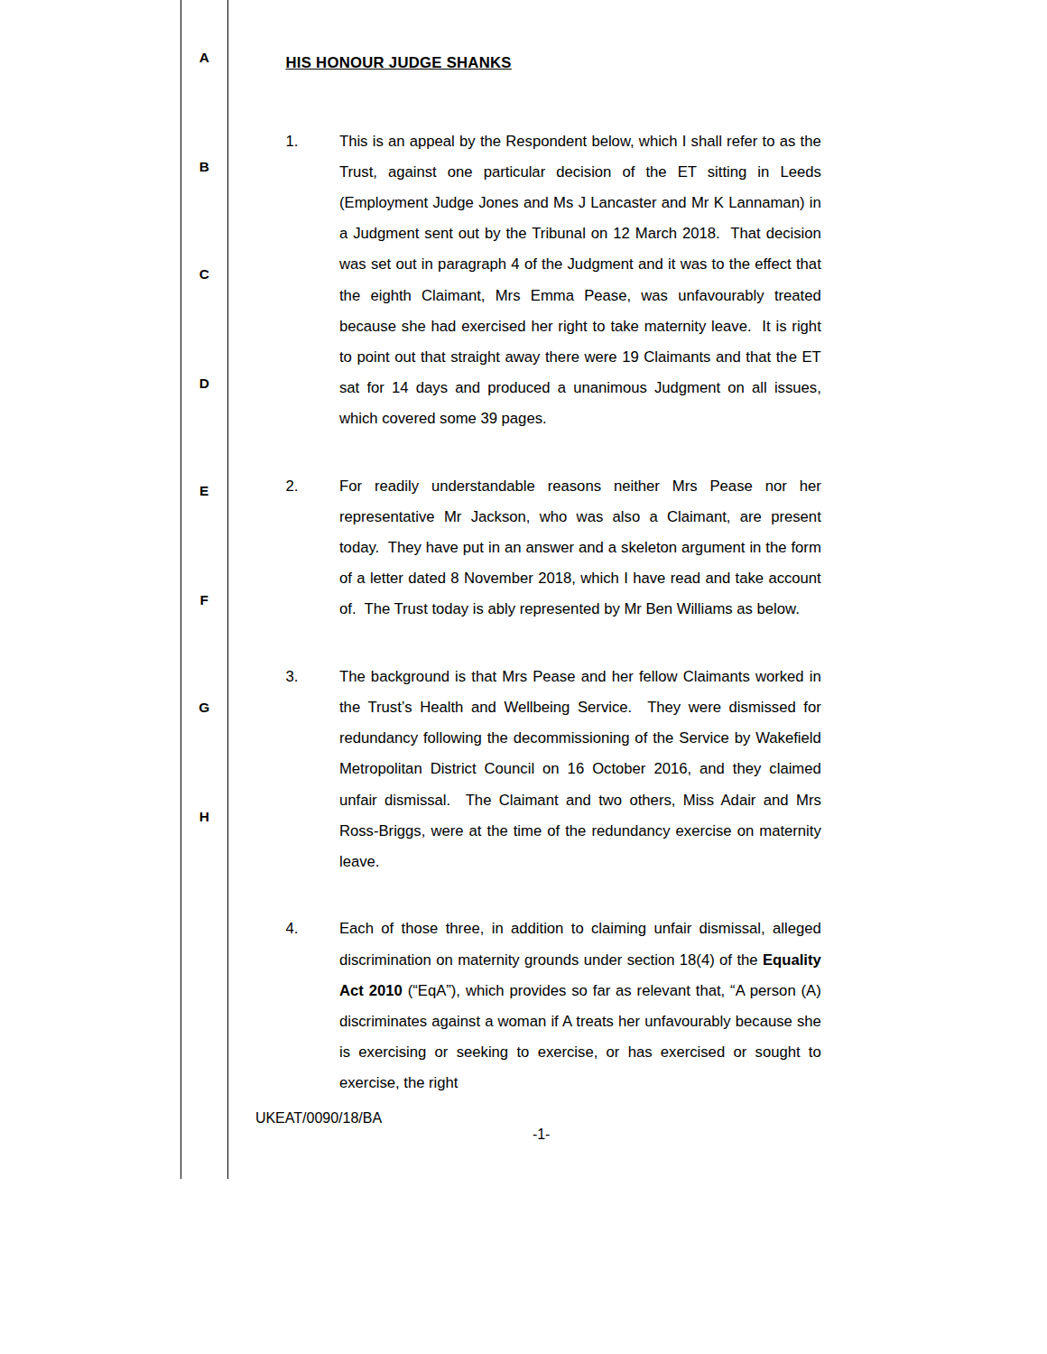A B C D E F G H
HIS HONOUR JUDGE SHANKS
1.
This is an appeal by the Respondent below, which I shall refer to as the Trust, against one particular decision of the ET sitting in Leeds (Employment Judge Jones and Ms J Lancaster and Mr K Lannaman) in a Judgment sent out by the Tribunal on 12 March 2018. That decision was set out in paragraph 4 of the Judgment and it was to the effect that the eighth Claimant, Mrs Emma Pease, was unfavourably treated because she had exercised her right to take maternity leave. It is right to point out that straight away there were 19 Claimants and that the ET sat for 14 days and produced a unanimous Judgment on all issues, which covered some 39 pages.
2.
For readily understandable reasons neither Mrs Pease nor her representative Mr Jackson, who was also a Claimant, are present today. They have put in an answer and a skeleton argument in the form of a letter dated 8 November 2018, which I have read and take account of. The Trust today is ably represented by Mr Ben Williams as below.
3.
The background is that Mrs Pease and her fellow Claimants worked in the Trust’s Health and Wellbeing Service. They were dismissed for redundancy following the decommissioning of the Service by Wakefield Metropolitan District Council on 16 October 2016, and they claimed unfair dismissal. The Claimant and two others, Miss Adair and Mrs Ross-Briggs, were at the time of the redundancy exercise on maternity leave.
4.
Each of those three, in addition to claiming unfair dismissal, alleged discrimination on maternity grounds under section 18(4) of the Equality Act 2010 (“EqA”), which provides so far as relevant that, “A person (A) discriminates against a woman if A treats her unfavourably because she is exercising or seeking to exercise, or has exercised or sought to exercise, the right
UKEAT/0090/18/BA
-1-